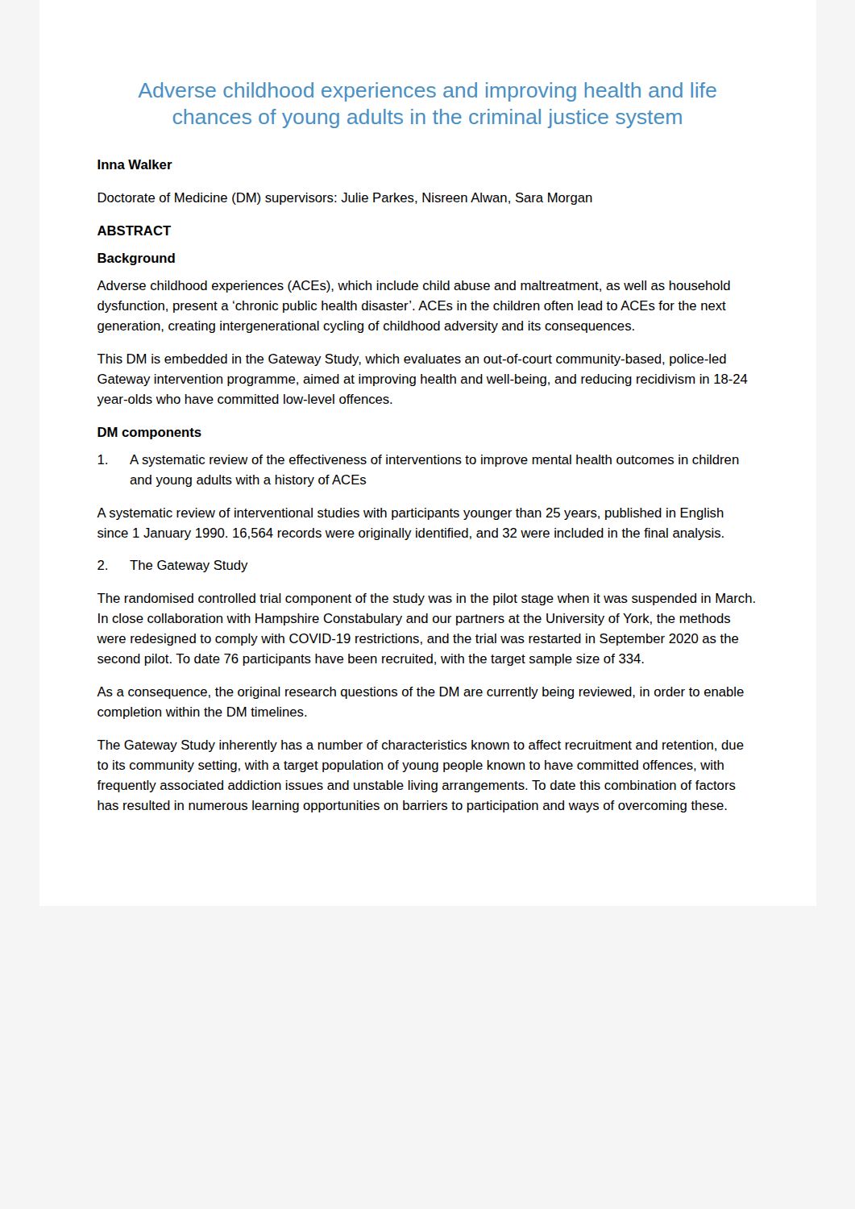Adverse childhood experiences and improving health and life chances of young adults in the criminal justice system
Inna Walker
Doctorate of Medicine (DM) supervisors: Julie Parkes, Nisreen Alwan, Sara Morgan
ABSTRACT
Background
Adverse childhood experiences (ACEs), which include child abuse and maltreatment, as well as household dysfunction, present a ‘chronic public health disaster’. ACEs in the children often lead to ACEs for the next generation, creating intergenerational cycling of childhood adversity and its consequences.
This DM is embedded in the Gateway Study, which evaluates an out-of-court community-based, police-led Gateway intervention programme, aimed at improving health and well-being, and reducing recidivism in 18-24 year-olds who have committed low-level offences.
DM components
1. A systematic review of the effectiveness of interventions to improve mental health outcomes in children and young adults with a history of ACEs
A systematic review of interventional studies with participants younger than 25 years, published in English since 1 January 1990. 16,564 records were originally identified, and 32 were included in the final analysis.
2. The Gateway Study
The randomised controlled trial component of the study was in the pilot stage when it was suspended in March. In close collaboration with Hampshire Constabulary and our partners at the University of York, the methods were redesigned to comply with COVID-19 restrictions, and the trial was restarted in September 2020 as the second pilot. To date 76 participants have been recruited, with the target sample size of 334.
As a consequence, the original research questions of the DM are currently being reviewed, in order to enable completion within the DM timelines.
The Gateway Study inherently has a number of characteristics known to affect recruitment and retention, due to its community setting, with a target population of young people known to have committed offences, with frequently associated addiction issues and unstable living arrangements. To date this combination of factors has resulted in numerous learning opportunities on barriers to participation and ways of overcoming these.